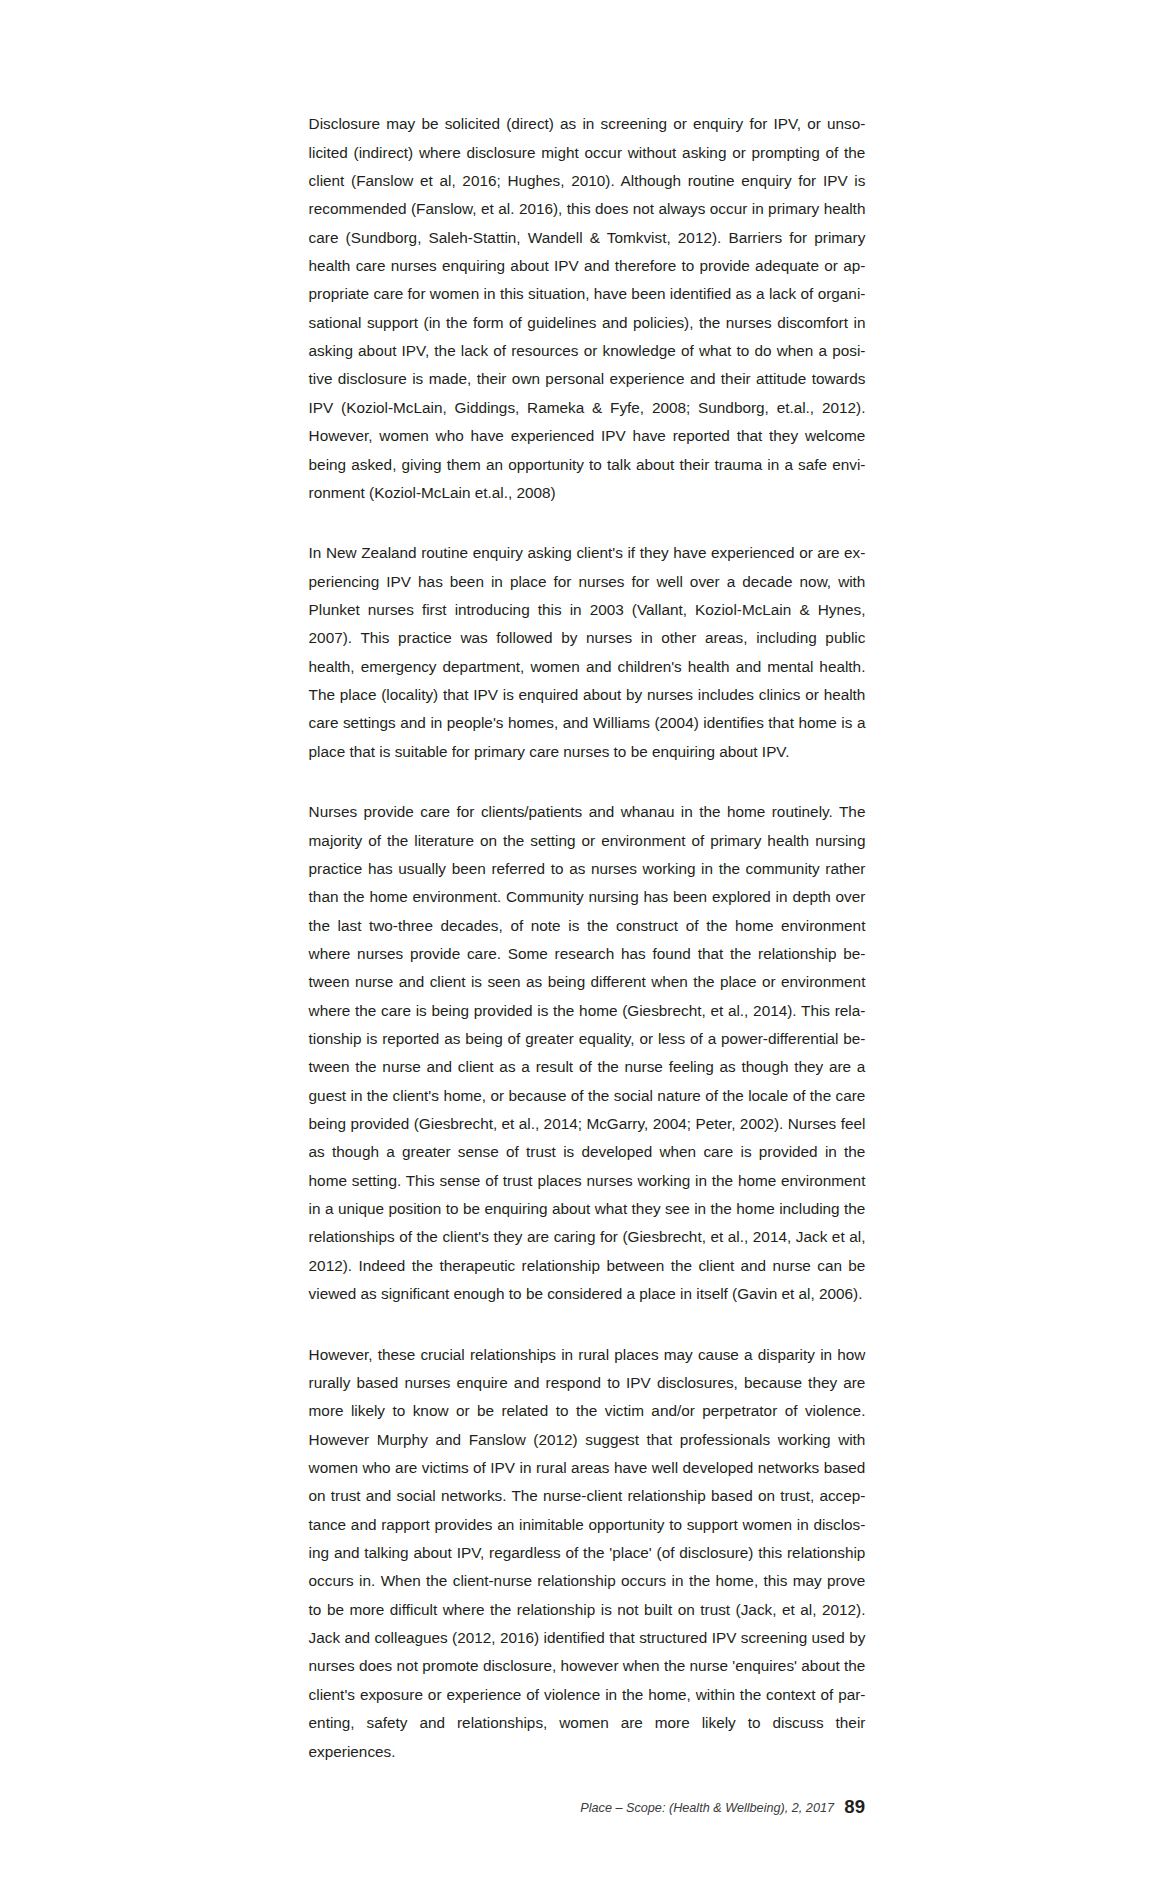Disclosure may be solicited (direct) as in screening or enquiry for IPV, or unsolicited (indirect) where disclosure might occur without asking or prompting of the client (Fanslow et al, 2016; Hughes, 2010). Although routine enquiry for IPV is recommended (Fanslow, et al. 2016), this does not always occur in primary health care (Sundborg, Saleh-Stattin, Wandell & Tomkvist, 2012). Barriers for primary health care nurses enquiring about IPV and therefore to provide adequate or appropriate care for women in this situation, have been identified as a lack of organisational support (in the form of guidelines and policies), the nurses discomfort in asking about IPV, the lack of resources or knowledge of what to do when a positive disclosure is made, their own personal experience and their attitude towards IPV (Koziol-McLain, Giddings, Rameka & Fyfe, 2008; Sundborg, et.al., 2012). However, women who have experienced IPV have reported that they welcome being asked, giving them an opportunity to talk about their trauma in a safe environment (Koziol-McLain et.al., 2008)
In New Zealand routine enquiry asking client's if they have experienced or are experiencing IPV has been in place for nurses for well over a decade now, with Plunket nurses first introducing this in 2003 (Vallant, Koziol-McLain & Hynes, 2007). This practice was followed by nurses in other areas, including public health, emergency department, women and children's health and mental health. The place (locality) that IPV is enquired about by nurses includes clinics or health care settings and in people's homes, and Williams (2004) identifies that home is a place that is suitable for primary care nurses to be enquiring about IPV.
Nurses provide care for clients/patients and whanau in the home routinely. The majority of the literature on the setting or environment of primary health nursing practice has usually been referred to as nurses working in the community rather than the home environment. Community nursing has been explored in depth over the last two-three decades, of note is the construct of the home environment where nurses provide care. Some research has found that the relationship between nurse and client is seen as being different when the place or environment where the care is being provided is the home (Giesbrecht, et al., 2014). This relationship is reported as being of greater equality, or less of a power-differential between the nurse and client as a result of the nurse feeling as though they are a guest in the client's home, or because of the social nature of the locale of the care being provided (Giesbrecht, et al., 2014; McGarry, 2004; Peter, 2002). Nurses feel as though a greater sense of trust is developed when care is provided in the home setting. This sense of trust places nurses working in the home environment in a unique position to be enquiring about what they see in the home including the relationships of the client's they are caring for (Giesbrecht, et al., 2014, Jack et al, 2012). Indeed the therapeutic relationship between the client and nurse can be viewed as significant enough to be considered a place in itself (Gavin et al, 2006).
However, these crucial relationships in rural places may cause a disparity in how rurally based nurses enquire and respond to IPV disclosures, because they are more likely to know or be related to the victim and/or perpetrator of violence. However Murphy and Fanslow (2012) suggest that professionals working with women who are victims of IPV in rural areas have well developed networks based on trust and social networks. The nurse-client relationship based on trust, acceptance and rapport provides an inimitable opportunity to support women in disclosing and talking about IPV, regardless of the 'place' (of disclosure) this relationship occurs in. When the client-nurse relationship occurs in the home, this may prove to be more difficult where the relationship is not built on trust (Jack, et al, 2012). Jack and colleagues (2012, 2016) identified that structured IPV screening used by nurses does not promote disclosure, however when the nurse 'enquires' about the client's exposure or experience of violence in the home, within the context of parenting, safety and relationships, women are more likely to discuss their experiences.
Place – Scope: (Health & Wellbeing), 2, 201789